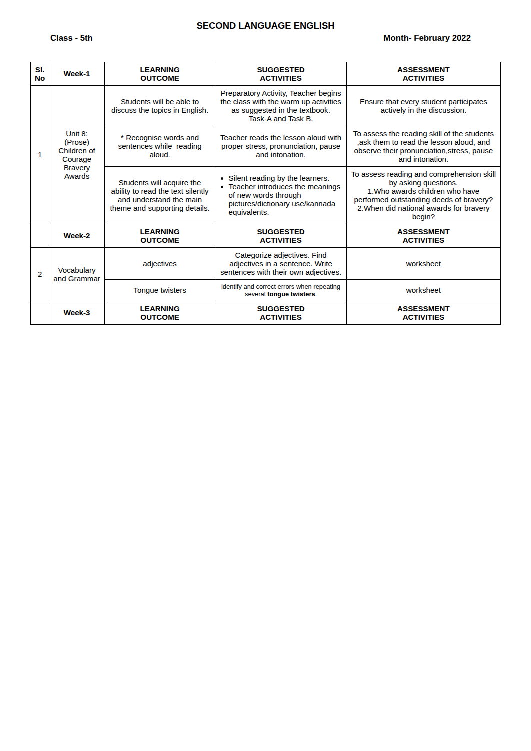SECOND LANGUAGE ENGLISH
Class - 5th Month- February 2022
| Sl. No | Week-1 | LEARNING OUTCOME | SUGGESTED ACTIVITIES | ASSESSMENT ACTIVITIES |
| --- | --- | --- | --- | --- |
| 1 | Unit 8: (Prose) Children of Courage Bravery Awards | Students will be able to discuss the topics in English. | Preparatory Activity, Teacher begins the class with the warm up activities as suggested in the textbook. Task-A and Task B. | Ensure that every student participates actively in the discussion. |
| * Recognise words and sentences while reading aloud. | Teacher reads the lesson aloud with proper stress, pronunciation, pause and intonation. | To assess the reading skill of the students ,ask them to read the lesson aloud, and observe their pronunciation,stress, pause and intonation. |
| Students will acquire the ability to read the text silently and understand the main theme and supporting details. | Silent reading by the learners. Teacher introduces the meanings of new words through pictures/dictionary use/kannada equivalents. | To assess reading and comprehension skill by asking questions. 1.Who awards children who have performed outstanding deeds of bravery? 2.When did national awards for bravery begin? |
| | Week-2 | LEARNING OUTCOME | SUGGESTED ACTIVITIES | ASSESSMENT ACTIVITIES |
| 2 | Vocabulary and Grammar | adjectives | Categorize adjectives. Find adjectives in a sentence. Write sentences with their own adjectives. | worksheet |
| Tongue twisters | identify and correct errors when repeating several tongue twisters . | worksheet |
| | Week-3 | LEARNING OUTCOME | SUGGESTED ACTIVITIES | ASSESSMENT ACTIVITIES |